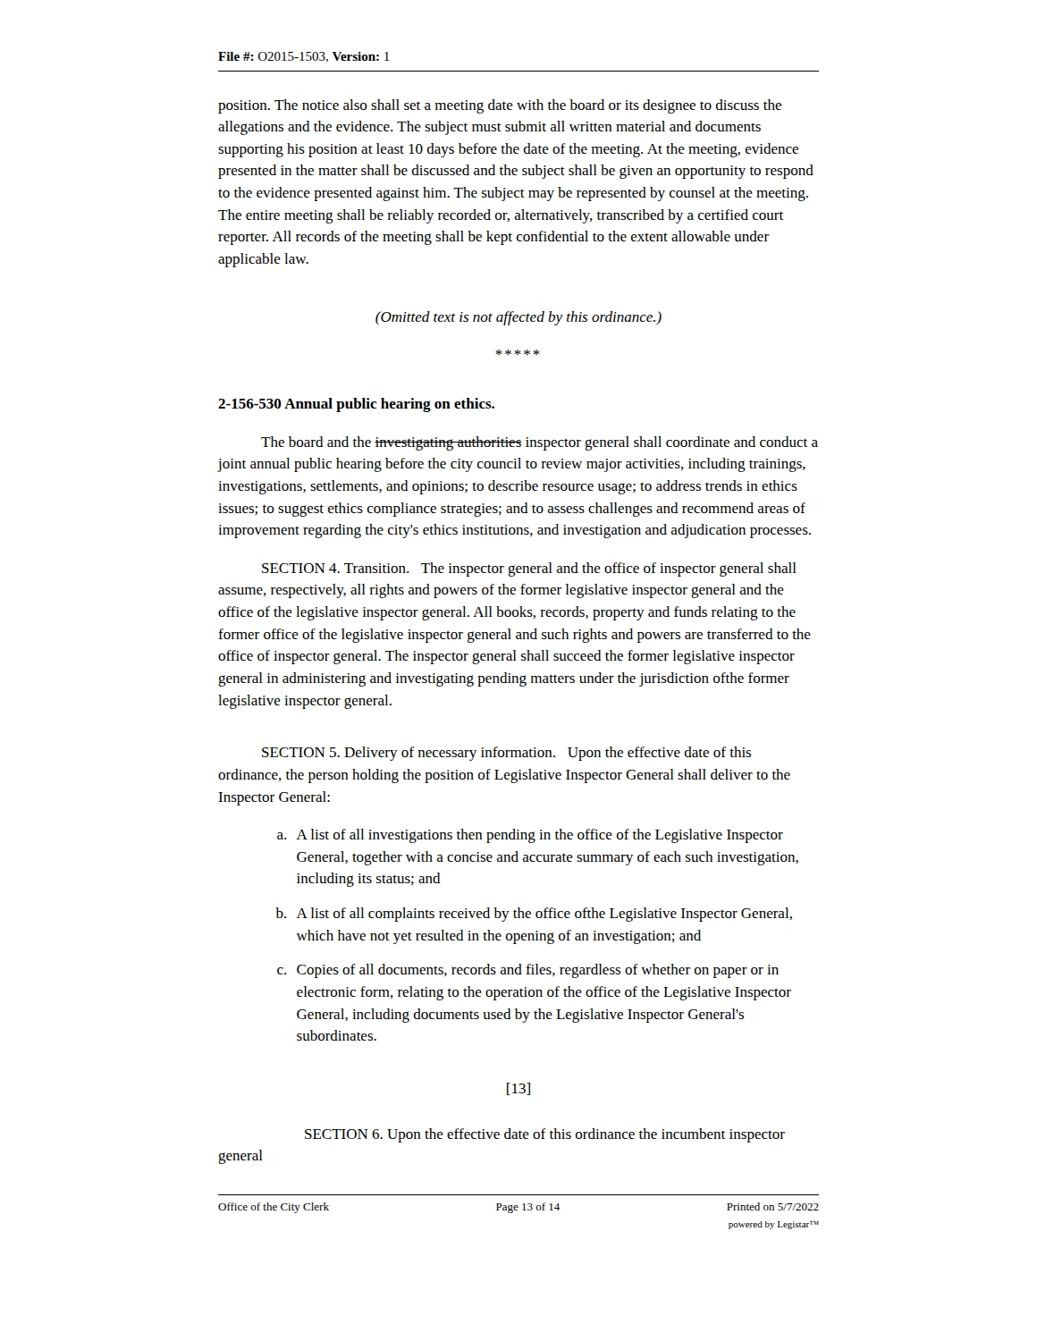File #: O2015-1503, Version: 1
position. The notice also shall set a meeting date with the board or its designee to discuss the allegations and the evidence. The subject must submit all written material and documents supporting his position at least 10 days before the date of the meeting. At the meeting, evidence presented in the matter shall be discussed and the subject shall be given an opportunity to respond to the evidence presented against him. The subject may be represented by counsel at the meeting. The entire meeting shall be reliably recorded or, alternatively, transcribed by a certified court reporter. All records of the meeting shall be kept confidential to the extent allowable under applicable law.
(Omitted text is not affected by this ordinance.)
*****
2-156-530 Annual public hearing on ethics.
The board and the investigating authorities inspector general shall coordinate and conduct a joint annual public hearing before the city council to review major activities, including trainings, investigations, settlements, and opinions; to describe resource usage; to address trends in ethics issues; to suggest ethics compliance strategies; and to assess challenges and recommend areas of improvement regarding the city's ethics institutions, and investigation and adjudication processes.
SECTION 4. Transition. The inspector general and the office of inspector general shall assume, respectively, all rights and powers of the former legislative inspector general and the office of the legislative inspector general. All books, records, property and funds relating to the former office of the legislative inspector general and such rights and powers are transferred to the office of inspector general. The inspector general shall succeed the former legislative inspector general in administering and investigating pending matters under the jurisdiction ofthe former legislative inspector general.
SECTION 5. Delivery of necessary information. Upon the effective date of this ordinance, the person holding the position of Legislative Inspector General shall deliver to the Inspector General:
A list of all investigations then pending in the office of the Legislative Inspector General, together with a concise and accurate summary of each such investigation, including its status; and
A list of all complaints received by the office ofthe Legislative Inspector General, which have not yet resulted in the opening of an investigation; and
Copies of all documents, records and files, regardless of whether on paper or in electronic form, relating to the operation of the office of the Legislative Inspector General, including documents used by the Legislative Inspector General's subordinates.
[13]
SECTION 6. Upon the effective date of this ordinance the incumbent inspector general
Office of the City Clerk
Page 13 of 14
Printed on 5/7/2022
powered by Legistar™